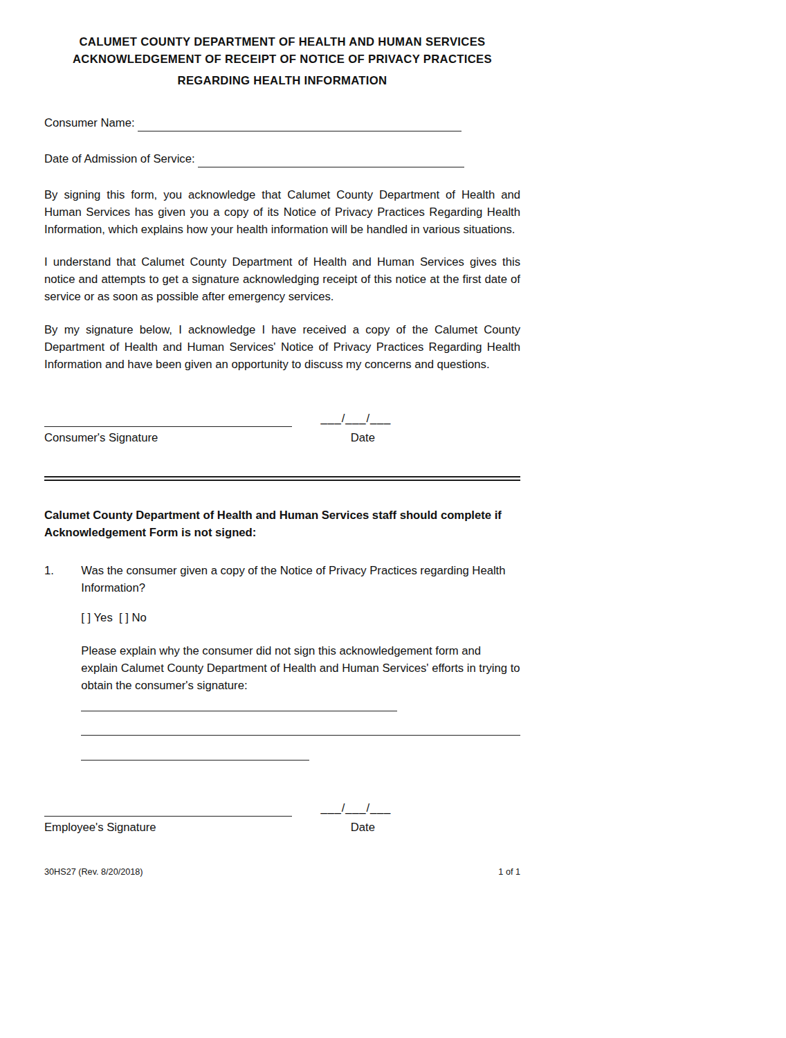Calumet County Department of Health and Human Services
Acknowledgement of Receipt of Notice of Privacy Practices
Regarding Health Information
Consumer Name:
Date of Admission of Service:
By signing this form, you acknowledge that Calumet County Department of Health and Human Services has given you a copy of its Notice of Privacy Practices Regarding Health Information, which explains how your health information will be handled in various situations.
I understand that Calumet County Department of Health and Human Services gives this notice and attempts to get a signature acknowledging receipt of this notice at the first date of service or as soon as possible after emergency services.
By my signature below, I acknowledge I have received a copy of the Calumet County Department of Health and Human Services' Notice of Privacy Practices Regarding Health Information and have been given an opportunity to discuss my concerns and questions.
Consumer's Signature
___/___/___
Date
Calumet County Department of Health and Human Services staff should complete if Acknowledgement Form is not signed:
Was the consumer given a copy of the Notice of Privacy Practices regarding Health Information?
[ ] Yes [ ] No
Please explain why the consumer did not sign this acknowledgement form and explain Calumet County Department of Health and Human Services' efforts in trying to obtain the consumer's signature:
Employee's Signature
___/___/___
Date
30HS27 (Rev. 8/20/2018) 1 of 1